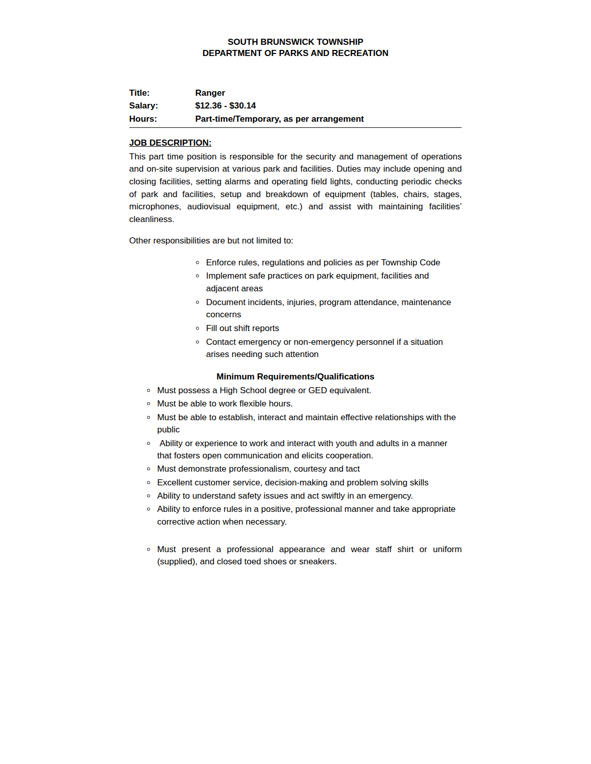SOUTH BRUNSWICK TOWNSHIP
DEPARTMENT OF PARKS AND RECREATION
| Title: | Ranger |
| Salary: | $12.36 - $30.14 |
| Hours: | Part-time/Temporary, as per arrangement |
JOB DESCRIPTION:
This part time position is responsible for the security and management of operations and on-site supervision at various park and facilities. Duties may include opening and closing facilities, setting alarms and operating field lights, conducting periodic checks of park and facilities, setup and breakdown of equipment (tables, chairs, stages, microphones, audiovisual equipment, etc.) and assist with maintaining facilities’ cleanliness.
Other responsibilities are but not limited to:
Enforce rules, regulations and policies as per Township Code
Implement safe practices on park equipment, facilities and adjacent areas
Document incidents, injuries, program attendance, maintenance concerns
Fill out shift reports
Contact emergency or non-emergency personnel if a situation arises needing such attention
Minimum Requirements/Qualifications
Must possess a High School degree or GED equivalent.
Must be able to work flexible hours.
Must be able to establish, interact and maintain effective relationships with the public
Ability or experience to work and interact with youth and adults in a manner that fosters open communication and elicits cooperation.
Must demonstrate professionalism, courtesy and tact
Excellent customer service, decision-making and problem solving skills
Ability to understand safety issues and act swiftly in an emergency.
Ability to enforce rules in a positive, professional manner and take appropriate corrective action when necessary.
Must present a professional appearance and wear staff shirt or uniform (supplied), and closed toed shoes or sneakers.